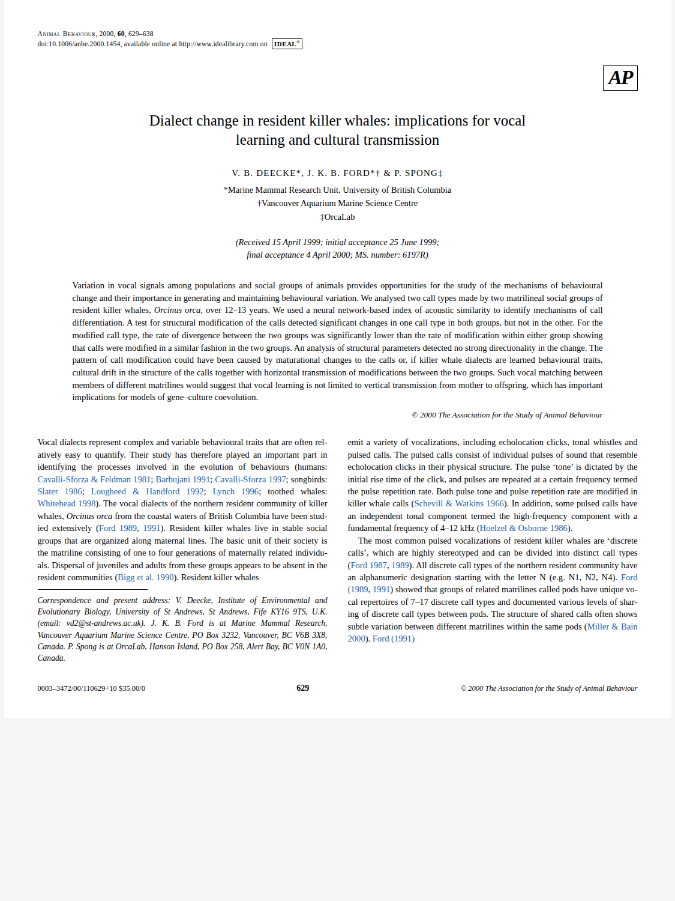Animal Behaviour, 2000, 60, 629–638
doi:10.1006/anbe.2000.1454, available online at http://www.idealibrary.com on IDEAL®
AP
Dialect change in resident killer whales: implications for vocal
learning and cultural transmission
V. B. DEECKE*, J. K. B. FORD*† & P. SPONG‡
*Marine Mammal Research Unit, University of British Columbia
†Vancouver Aquarium Marine Science Centre
‡OrcaLab
(Received 15 April 1999; initial acceptance 25 June 1999;
final acceptance 4 April 2000; MS. number: 6197R)
Variation in vocal signals among populations and social groups of animals provides opportunities for the study of the mechanisms of behavioural change and their importance in generating and maintaining behavioural variation. We analysed two call types made by two matrilineal social groups of resident killer whales, Orcinus orca, over 12–13 years. We used a neural network-based index of acoustic similarity to identify mechanisms of call differentiation. A test for structural modification of the calls detected significant changes in one call type in both groups, but not in the other. For the modified call type, the rate of divergence between the two groups was significantly lower than the rate of modification within either group showing that calls were modified in a similar fashion in the two groups. An analysis of structural parameters detected no strong directionality in the change. The pattern of call modification could have been caused by maturational changes to the calls or, if killer whale dialects are learned behavioural traits, cultural drift in the structure of the calls together with horizontal transmission of modifications between the two groups. Such vocal matching between members of different matrilines would suggest that vocal learning is not limited to vertical transmission from mother to offspring, which has important implications for models of gene–culture coevolution.
© 2000 The Association for the Study of Animal Behaviour
Vocal dialects represent complex and variable behavioural traits that are often relatively easy to quantify. Their study has therefore played an important part in identifying the processes involved in the evolution of behaviours (humans: Cavalli-Sforza & Feldman 1981; Barbujani 1991; Cavalli-Sforza 1997; songbirds: Slater 1986; Lougheed & Handford 1992; Lynch 1996; toothed whales: Whitehead 1998). The vocal dialects of the northern resident community of killer whales, Orcinus orca from the coastal waters of British Columbia have been studied extensively (Ford 1989, 1991). Resident killer whales live in stable social groups that are organized along maternal lines. The basic unit of their society is the matriline consisting of one to four generations of maternally related individuals. Dispersal of juveniles and adults from these groups appears to be absent in the resident communities (Bigg et al. 1990). Resident killer whales
Correspondence and present address: V. Deecke, Institute of Environmental and Evolutionary Biology, University of St Andrews, St Andrews, Fife KY16 9TS, U.K. (email: vd2@st-andrews.ac.uk). J. K. B. Ford is at Marine Mammal Research, Vancouver Aquarium Marine Science Centre, PO Box 3232, Vancouver, BC V6B 3X8, Canada. P. Spong is at OrcaLab, Hanson Island, PO Box 258, Alert Bay, BC V0N 1A0, Canada.
emit a variety of vocalizations, including echolocation clicks, tonal whistles and pulsed calls. The pulsed calls consist of individual pulses of sound that resemble echolocation clicks in their physical structure. The pulse ‘tone’ is dictated by the initial rise time of the click, and pulses are repeated at a certain frequency termed the pulse repetition rate. Both pulse tone and pulse repetition rate are modified in killer whale calls (Schevill & Watkins 1966). In addition, some pulsed calls have an independent tonal component termed the high-frequency component with a fundamental frequency of 4–12 kHz (Hoelzel & Osborne 1986).
The most common pulsed vocalizations of resident killer whales are ‘discrete calls’, which are highly stereotyped and can be divided into distinct call types (Ford 1987, 1989). All discrete call types of the northern resident community have an alphanumeric designation starting with the letter N (e.g. N1, N2, N4). Ford (1989, 1991) showed that groups of related matrilines called pods have unique vocal repertoires of 7–17 discrete call types and documented various levels of sharing of discrete call types between pods. The structure of shared calls often shows subtle variation between different matrilines within the same pods (Miller & Bain 2000). Ford (1991)
0003–3472/00/110629+10 $35.00/0
629
© 2000 The Association for the Study of Animal Behaviour